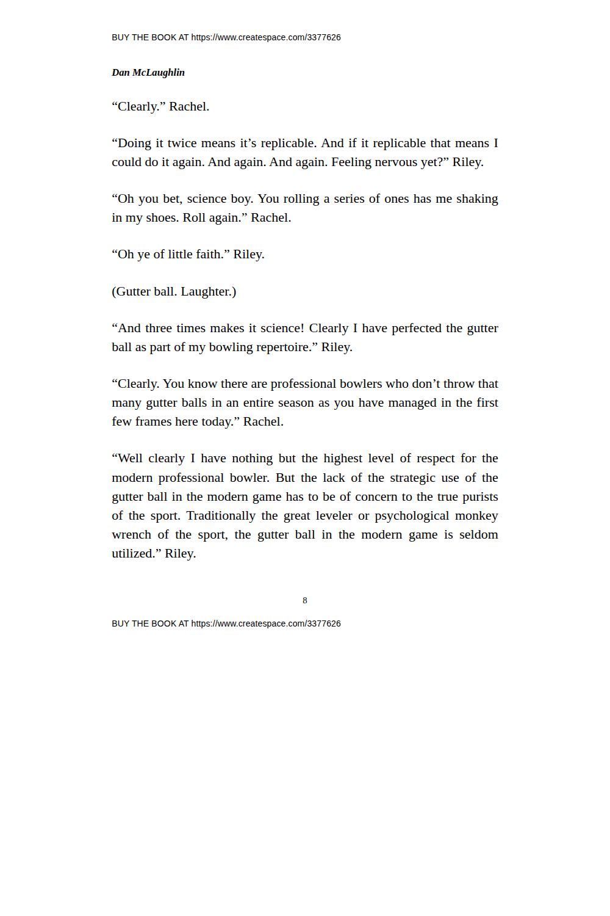BUY THE BOOK AT https://www.createspace.com/3377626
Dan McLaughlin
“Clearly.” Rachel.
“Doing it twice means it’s replicable. And if it replicable that means I could do it again. And again. And again. Feeling nervous yet?” Riley.
“Oh you bet, science boy. You rolling a series of ones has me shaking in my shoes. Roll again.” Rachel.
“Oh ye of little faith.” Riley.
(Gutter ball. Laughter.)
“And three times makes it science! Clearly I have perfected the gutter ball as part of my bowling repertoire.” Riley.
“Clearly. You know there are professional bowlers who don’t throw that many gutter balls in an entire season as you have managed in the first few frames here today.” Rachel.
“Well clearly I have nothing but the highest level of respect for the modern professional bowler. But the lack of the strategic use of the gutter ball in the modern game has to be of concern to the true purists of the sport. Traditionally the great leveler or psychological monkey wrench of the sport, the gutter ball in the modern game is seldom utilized.” Riley.
8
BUY THE BOOK AT https://www.createspace.com/3377626